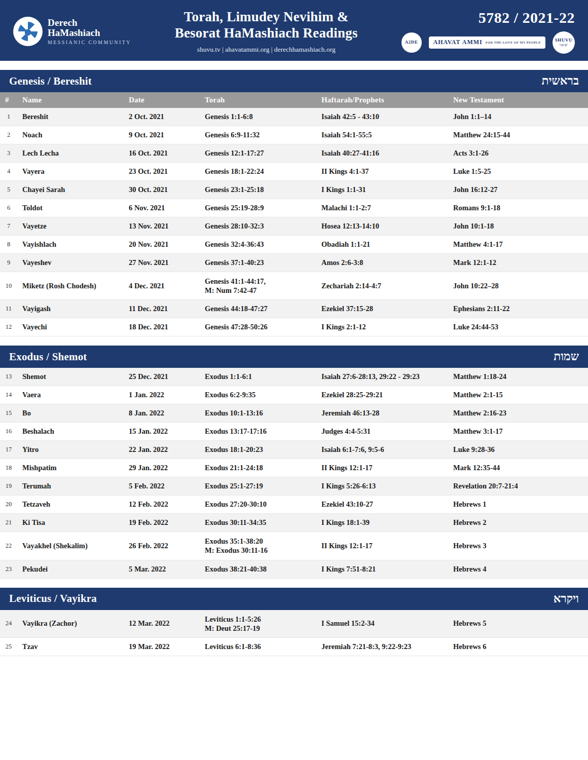Derech HaMashiach Messianic Community
Torah, Limudey Nevihim &
Besorat HaMashiach Readings
shuvu.tv | ahavatammi.org | derechhamashiach.org
5782 / 2021-22
A2DE
AHAVAT AMMI FOR THE LOVE OF MY PEOPLE
SHUVU שובו
Genesis / Bereshit בראשית
| # | Name | Date | Torah | Haftarah/Prophets | New Testament |
| --- | --- | --- | --- | --- | --- |
| 1 | Bereshit | 2 Oct. 2021 | Genesis 1:1-6:8 | Isaiah 42:5 - 43:10 | John 1:1–14 |
| 2 | Noach | 9 Oct. 2021 | Genesis 6:9-11:32 | Isaiah 54:1-55:5 | Matthew 24:15-44 |
| 3 | Lech Lecha | 16 Oct. 2021 | Genesis 12:1-17:27 | Isaiah 40:27-41:16 | Acts 3:1-26 |
| 4 | Vayera | 23 Oct. 2021 | Genesis 18:1-22:24 | II Kings 4:1-37 | Luke 1:5-25 |
| 5 | Chayei Sarah | 30 Oct. 2021 | Genesis 23:1-25:18 | I Kings 1:1-31 | John 16:12-27 |
| 6 | Toldot | 6 Nov. 2021 | Genesis 25:19-28:9 | Malachi 1:1-2:7 | Romans 9:1-18 |
| 7 | Vayetze | 13 Nov. 2021 | Genesis 28:10-32:3 | Hosea 12:13-14:10 | John 10:1-18 |
| 8 | Vayishlach | 20 Nov. 2021 | Genesis 32:4-36:43 | Obadiah 1:1-21 | Matthew 4:1-17 |
| 9 | Vayeshev | 27 Nov. 2021 | Genesis 37:1-40:23 | Amos 2:6-3:8 | Mark 12:1-12 |
| 10 | Miketz (Rosh Chodesh) | 4 Dec. 2021 | Genesis 41:1-44:17, M: Num 7:42-47 | Zechariah 2:14-4:7 | John 10:22–28 |
| 11 | Vayigash | 11 Dec. 2021 | Genesis 44:18-47:27 | Ezekiel 37:15-28 | Ephesians 2:11-22 |
| 12 | Vayechi | 18 Dec. 2021 | Genesis 47:28-50:26 | I Kings 2:1-12 | Luke 24:44-53 |
Exodus / Shemot שמות
| 13 | Shemot | 25 Dec. 2021 | Exodus 1:1-6:1 | Isaiah 27:6-28:13, 29:22 - 29:23 | Matthew 1:18-24 |
| 14 | Vaera | 1 Jan. 2022 | Exodus 6:2-9:35 | Ezekiel 28:25-29:21 | Matthew 2:1-15 |
| 15 | Bo | 8 Jan. 2022 | Exodus 10:1-13:16 | Jeremiah 46:13-28 | Matthew 2:16-23 |
| 16 | Beshalach | 15 Jan. 2022 | Exodus 13:17-17:16 | Judges 4:4-5:31 | Matthew 3:1-17 |
| 17 | Yitro | 22 Jan. 2022 | Exodus 18:1-20:23 | Isaiah 6:1-7:6, 9:5-6 | Luke 9:28-36 |
| 18 | Mishpatim | 29 Jan. 2022 | Exodus 21:1-24:18 | II Kings 12:1-17 | Mark 12:35-44 |
| 19 | Terumah | 5 Feb. 2022 | Exodus 25:1-27:19 | I Kings 5:26-6:13 | Revelation 20:7-21:4 |
| 20 | Tetzaveh | 12 Feb. 2022 | Exodus 27:20-30:10 | Ezekiel 43:10-27 | Hebrews 1 |
| 21 | Ki Tisa | 19 Feb. 2022 | Exodus 30:11-34:35 | I Kings 18:1-39 | Hebrews 2 |
| 22 | Vayakhel (Shekalim) | 26 Feb. 2022 | Exodus 35:1-38:20 M: Exodus 30:11-16 | II Kings 12:1-17 | Hebrews 3 |
| 23 | Pekudei | 5 Mar. 2022 | Exodus 38:21-40:38 | I Kings 7:51-8:21 | Hebrews 4 |
Leviticus / Vayikra ויקרא
| 24 | Vayikra (Zachor) | 12 Mar. 2022 | Leviticus 1:1-5:26 M: Deut 25:17-19 | I Samuel 15:2-34 | Hebrews 5 |
| 25 | Tzav | 19 Mar. 2022 | Leviticus 6:1-8:36 | Jeremiah 7:21-8:3, 9:22-9:23 | Hebrews 6 |